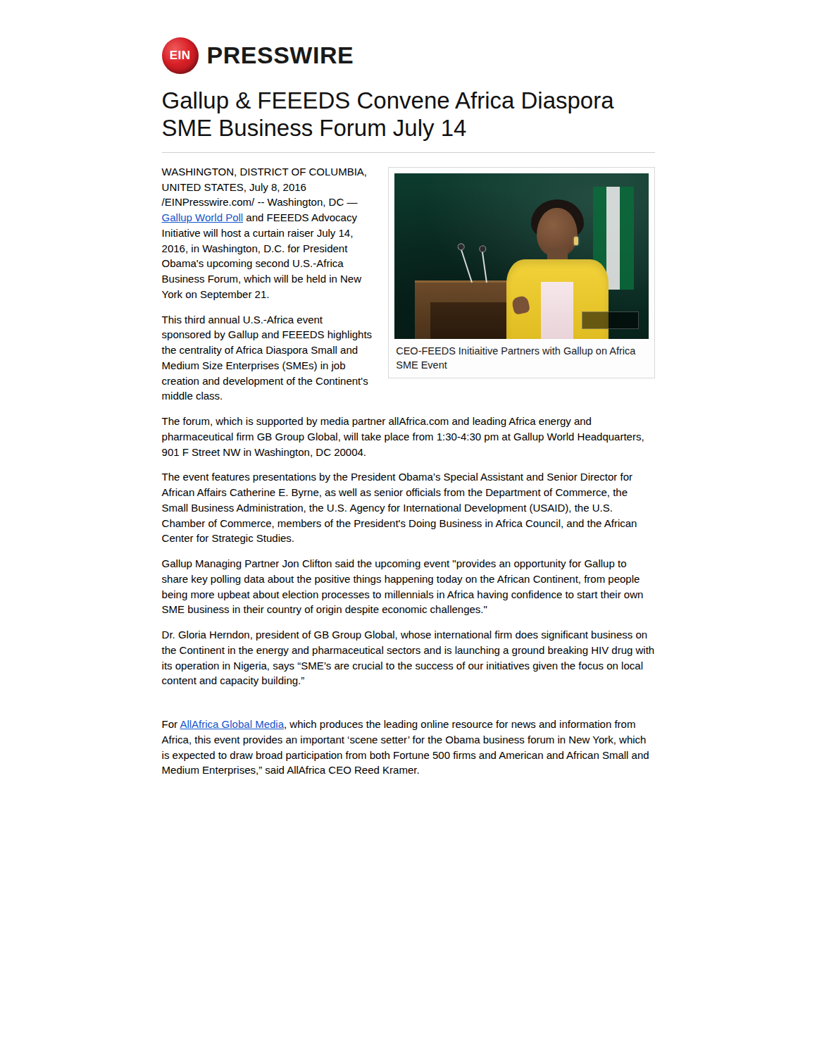EIN
PRESSWIRE
Gallup & FEEEDS Convene Africa Diaspora SME Business Forum July 14
CEO-FEEDS Initiaitive Partners with Gallup on Africa SME Event
WASHINGTON, DISTRICT OF COLUMBIA, UNITED STATES, July 8, 2016 /EINPresswire.com/ -- Washington, DC — Gallup World Poll and FEEEDS Advocacy Initiative will host a curtain raiser July 14, 2016, in Washington, D.C. for President Obama's upcoming second U.S.-Africa Business Forum, which will be held in New York on September 21.
This third annual U.S.-Africa event sponsored by Gallup and FEEEDS highlights the centrality of Africa Diaspora Small and Medium Size Enterprises (SMEs) in job creation and development of the Continent's middle class.
The forum, which is supported by media partner allAfrica.com and leading Africa energy and pharmaceutical firm GB Group Global, will take place from 1:30-4:30 pm at Gallup World Headquarters, 901 F Street NW in Washington, DC 20004.
The event features presentations by the President Obama’s Special Assistant and Senior Director for African Affairs Catherine E. Byrne, as well as senior officials from the Department of Commerce, the Small Business Administration, the U.S. Agency for International Development (USAID), the U.S. Chamber of Commerce, members of the President's Doing Business in Africa Council, and the African Center for Strategic Studies.
Gallup Managing Partner Jon Clifton said the upcoming event "provides an opportunity for Gallup to share key polling data about the positive things happening today on the African Continent, from people being more upbeat about election processes to millennials in Africa having confidence to start their own SME business in their country of origin despite economic challenges."
Dr. Gloria Herndon, president of GB Group Global, whose international firm does significant business on the Continent in the energy and pharmaceutical sectors and is launching a ground breaking HIV drug with its operation in Nigeria, says “SME’s are crucial to the success of our initiatives given the focus on local content and capacity building.”
For AllAfrica Global Media, which produces the leading online resource for news and information from Africa, this event provides an important ‘scene setter’ for the Obama business forum in New York, which is expected to draw broad participation from both Fortune 500 firms and American and African Small and Medium Enterprises,” said AllAfrica CEO Reed Kramer.